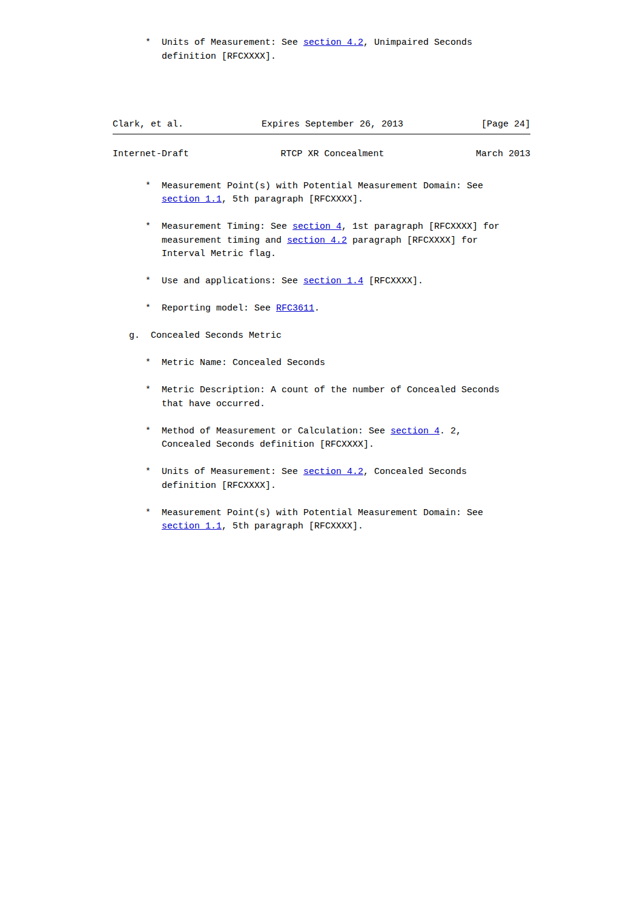*  Units of Measurement: See section 4.2, Unimpaired Seconds
         definition [RFCXXXX].
Clark, et al. Expires September 26, 2013 [Page 24]
Internet-Draft RTCP XR Concealment March 2013
      *  Measurement Point(s) with Potential Measurement Domain: See
         section 1.1, 5th paragraph [RFCXXXX].

      *  Measurement Timing: See section 4, 1st paragraph [RFCXXXX] for
         measurement timing and section 4.2 paragraph [RFCXXXX] for
         Interval Metric flag.

      *  Use and applications: See section 1.4 [RFCXXXX].

      *  Reporting model: See RFC3611.

   g.  Concealed Seconds Metric

      *  Metric Name: Concealed Seconds

      *  Metric Description: A count of the number of Concealed Seconds
         that have occurred.

      *  Method of Measurement or Calculation: See section 4. 2,
         Concealed Seconds definition [RFCXXXX].

      *  Units of Measurement: See section 4.2, Concealed Seconds
         definition [RFCXXXX].

      *  Measurement Point(s) with Potential Measurement Domain: See
         section 1.1, 5th paragraph [RFCXXXX].